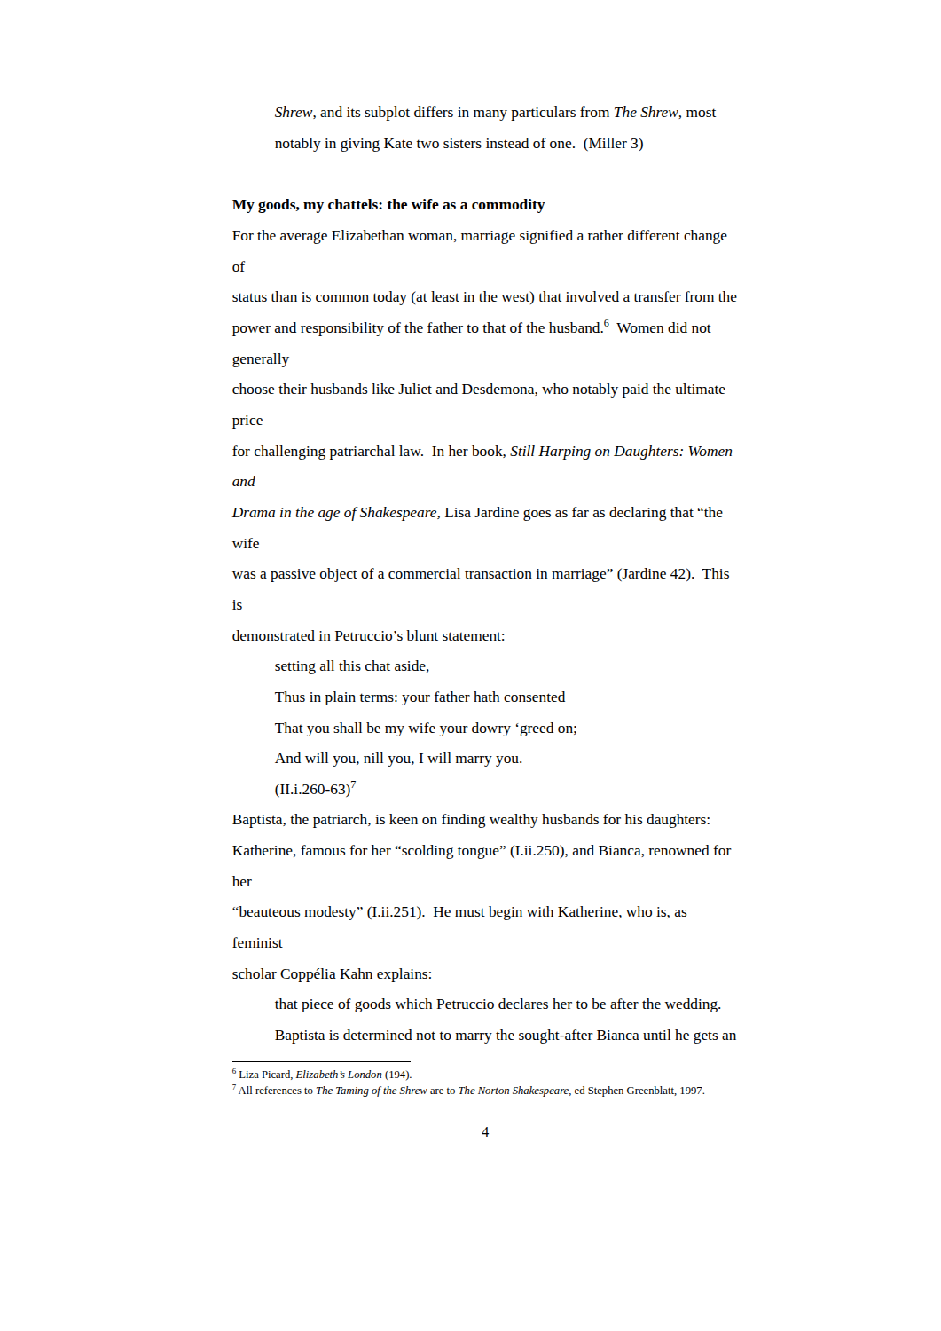Shrew, and its subplot differs in many particulars from The Shrew, most
notably in giving Kate two sisters instead of one. (Miller 3)
My goods, my chattels: the wife as a commodity
For the average Elizabethan woman, marriage signified a rather different change of
status than is common today (at least in the west) that involved a transfer from the
power and responsibility of the father to that of the husband.6 Women did not generally
choose their husbands like Juliet and Desdemona, who notably paid the ultimate price
for challenging patriarchal law. In her book, Still Harping on Daughters: Women and
Drama in the age of Shakespeare, Lisa Jardine goes as far as declaring that “the wife
was a passive object of a commercial transaction in marriage” (Jardine 42). This is
demonstrated in Petruccio’s blunt statement:
setting all this chat aside,
Thus in plain terms: your father hath consented
That you shall be my wife your dowry ‘greed on;
And will you, nill you, I will marry you.
(II.i.260-63)7
Baptista, the patriarch, is keen on finding wealthy husbands for his daughters:
Katherine, famous for her “scolding tongue” (I.ii.250), and Bianca, renowned for her
“beauteous modesty” (I.ii.251). He must begin with Katherine, who is, as feminist
scholar Coppélia Kahn explains:
that piece of goods which Petruccio declares her to be after the wedding.
Baptista is determined not to marry the sought-after Bianca until he gets an
6 Liza Picard, Elizabeth’s London (194).
7 All references to The Taming of the Shrew are to The Norton Shakespeare, ed Stephen Greenblatt, 1997.
4